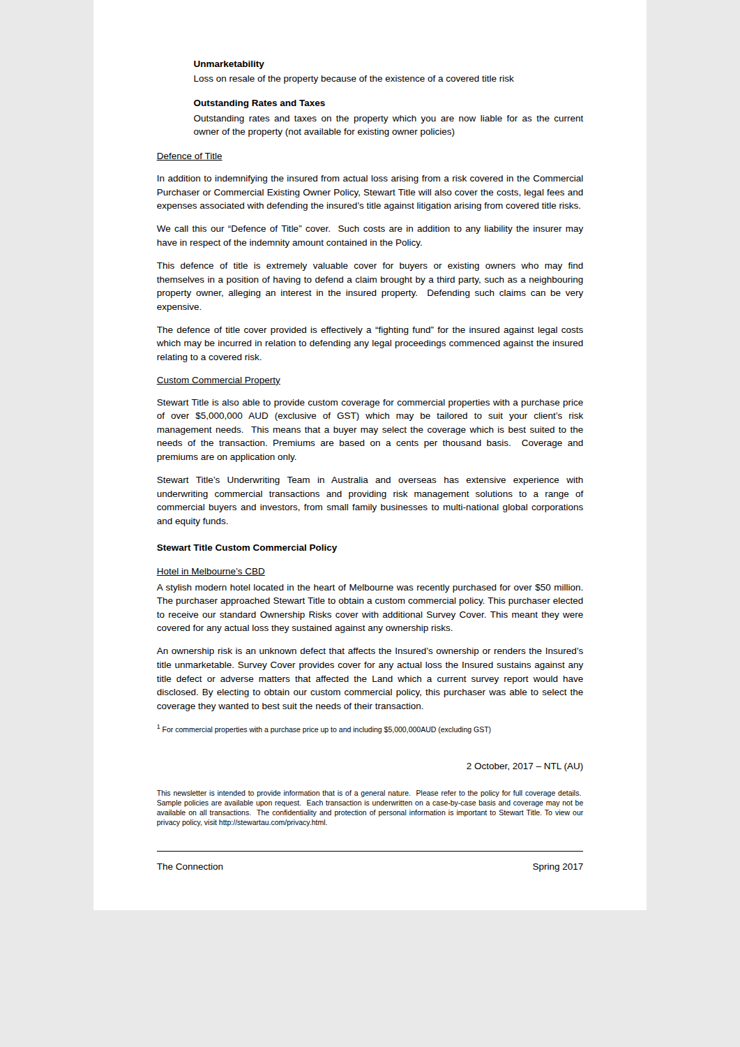Unmarketability
Loss on resale of the property because of the existence of a covered title risk
Outstanding Rates and Taxes
Outstanding rates and taxes on the property which you are now liable for as the current owner of the property (not available for existing owner policies)
Defence of Title
In addition to indemnifying the insured from actual loss arising from a risk covered in the Commercial Purchaser or Commercial Existing Owner Policy, Stewart Title will also cover the costs, legal fees and expenses associated with defending the insured’s title against litigation arising from covered title risks.
We call this our “Defence of Title” cover. Such costs are in addition to any liability the insurer may have in respect of the indemnity amount contained in the Policy.
This defence of title is extremely valuable cover for buyers or existing owners who may find themselves in a position of having to defend a claim brought by a third party, such as a neighbouring property owner, alleging an interest in the insured property. Defending such claims can be very expensive.
The defence of title cover provided is effectively a “fighting fund” for the insured against legal costs which may be incurred in relation to defending any legal proceedings commenced against the insured relating to a covered risk.
Custom Commercial Property
Stewart Title is also able to provide custom coverage for commercial properties with a purchase price of over $5,000,000 AUD (exclusive of GST) which may be tailored to suit your client’s risk management needs. This means that a buyer may select the coverage which is best suited to the needs of the transaction. Premiums are based on a cents per thousand basis. Coverage and premiums are on application only.
Stewart Title’s Underwriting Team in Australia and overseas has extensive experience with underwriting commercial transactions and providing risk management solutions to a range of commercial buyers and investors, from small family businesses to multi-national global corporations and equity funds.
Stewart Title Custom Commercial Policy
Hotel in Melbourne’s CBD
A stylish modern hotel located in the heart of Melbourne was recently purchased for over $50 million. The purchaser approached Stewart Title to obtain a custom commercial policy. This purchaser elected to receive our standard Ownership Risks cover with additional Survey Cover. This meant they were covered for any actual loss they sustained against any ownership risks.
An ownership risk is an unknown defect that affects the Insured’s ownership or renders the Insured’s title unmarketable. Survey Cover provides cover for any actual loss the Insured sustains against any title defect or adverse matters that affected the Land which a current survey report would have disclosed. By electing to obtain our custom commercial policy, this purchaser was able to select the coverage they wanted to best suit the needs of their transaction.
1 For commercial properties with a purchase price up to and including $5,000,000AUD (excluding GST)
2 October, 2017 – NTL (AU)
This newsletter is intended to provide information that is of a general nature. Please refer to the policy for full coverage details. Sample policies are available upon request. Each transaction is underwritten on a case-by-case basis and coverage may not be available on all transactions. The confidentiality and protection of personal information is important to Stewart Title. To view our privacy policy, visit http://stewartau.com/privacy.html.
The Connection Spring 2017